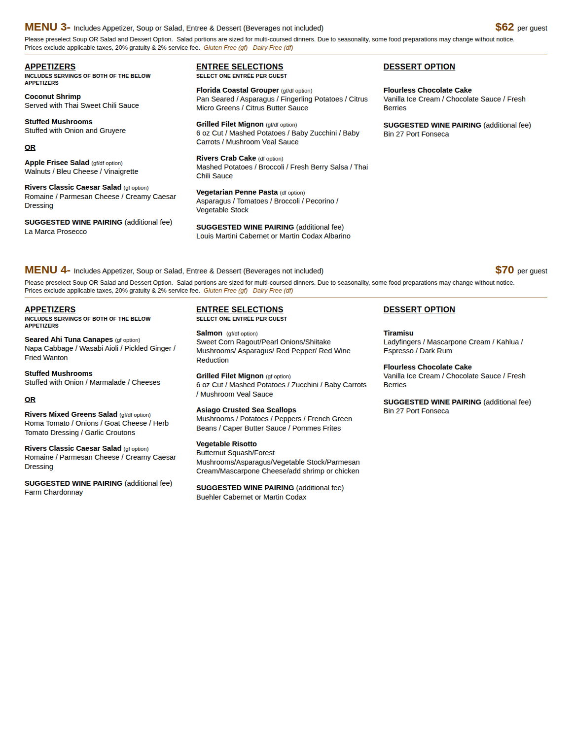$62 per guest
MENU 3- Includes Appetizer, Soup or Salad, Entree & Dessert (Beverages not included)
Please preselect Soup OR Salad and Dessert Option. Salad portions are sized for multi-coursed dinners. Due to seasonality, some food preparations may change without notice.
Prices exclude applicable taxes, 20% gratuity & 2% service fee. Gluten Free (gf) Dairy Free (df)
APPETIZERS
INCLUDES SERVINGS OF BOTH OF THE BELOW APPETIZERS
Coconut Shrimp Served with Thai Sweet Chili Sauce
Stuffed Mushrooms Stuffed with Onion and Gruyere
OR
Apple Frisee Salad (gf/df option) Walnuts / Bleu Cheese / Vinaigrette
Rivers Classic Caesar Salad (gf option) Romaine / Parmesan Cheese / Creamy Caesar Dressing
SUGGESTED WINE PAIRING (additional fee) La Marca Prosecco
ENTREE SELECTIONS
SELECT ONE ENTRÉE PER GUEST
Florida Coastal Grouper (gf/df option) Pan Seared / Asparagus / Fingerling Potatoes / Citrus Micro Greens / Citrus Butter Sauce
Grilled Filet Mignon (gf/df option) 6 oz Cut / Mashed Potatoes / Baby Zucchini / Baby Carrots / Mushroom Veal Sauce
Rivers Crab Cake (df option) Mashed Potatoes / Broccoli / Fresh Berry Salsa / Thai Chili Sauce
Vegetarian Penne Pasta (df option) Asparagus / Tomatoes / Broccoli / Pecorino / Vegetable Stock
SUGGESTED WINE PAIRING (additional fee) Louis Martini Cabernet or Martin Codax Albarino
DESSERT OPTION
Flourless Chocolate Cake Vanilla Ice Cream / Chocolate Sauce / Fresh Berries
SUGGESTED WINE PAIRING (additional fee) Bin 27 Port Fonseca
$70 per guest
MENU 4- Includes Appetizer, Soup or Salad, Entree & Dessert (Beverages not included)
Please preselect Soup OR Salad and Dessert Option. Salad portions are sized for multi-coursed dinners. Due to seasonality, some food preparations may change without notice.
Prices exclude applicable taxes, 20% gratuity & 2% service fee. Gluten Free (gf) Dairy Free (df)
APPETIZERS
INCLUDES SERVINGS OF BOTH OF THE BELOW APPETIZERS
Seared Ahi Tuna Canapes (gf option) Napa Cabbage / Wasabi Aioli / Pickled Ginger / Fried Wanton
Stuffed Mushrooms Stuffed with Onion / Marmalade / Cheeses
OR
Rivers Mixed Greens Salad (gf/df option) Roma Tomato / Onions / Goat Cheese / Herb Tomato Dressing / Garlic Croutons
Rivers Classic Caesar Salad (gf option) Romaine / Parmesan Cheese / Creamy Caesar Dressing
SUGGESTED WINE PAIRING (additional fee) Farm Chardonnay
ENTREE SELECTIONS
SELECT ONE ENTRÉE PER GUEST
Salmon (gf/df option) Sweet Corn Ragout/Pearl Onions/Shiitake Mushrooms/ Asparagus/ Red Pepper/ Red Wine Reduction
Grilled Filet Mignon (gf option) 6 oz Cut / Mashed Potatoes / Zucchini / Baby Carrots / Mushroom Veal Sauce
Asiago Crusted Sea Scallops Mushrooms / Potatoes / Peppers / French Green Beans / Caper Butter Sauce / Pommes Frites
Vegetable Risotto Butternut Squash/Forest Mushrooms/Asparagus/Vegetable Stock/Parmesan Cream/Mascarpone Cheese/add shrimp or chicken
SUGGESTED WINE PAIRING (additional fee) Buehler Cabernet or Martin Codax
DESSERT OPTION
Tiramisu Ladyfingers / Mascarpone Cream / Kahlua / Espresso / Dark Rum
Flourless Chocolate Cake Vanilla Ice Cream / Chocolate Sauce / Fresh Berries
SUGGESTED WINE PAIRING (additional fee) Bin 27 Port Fonseca